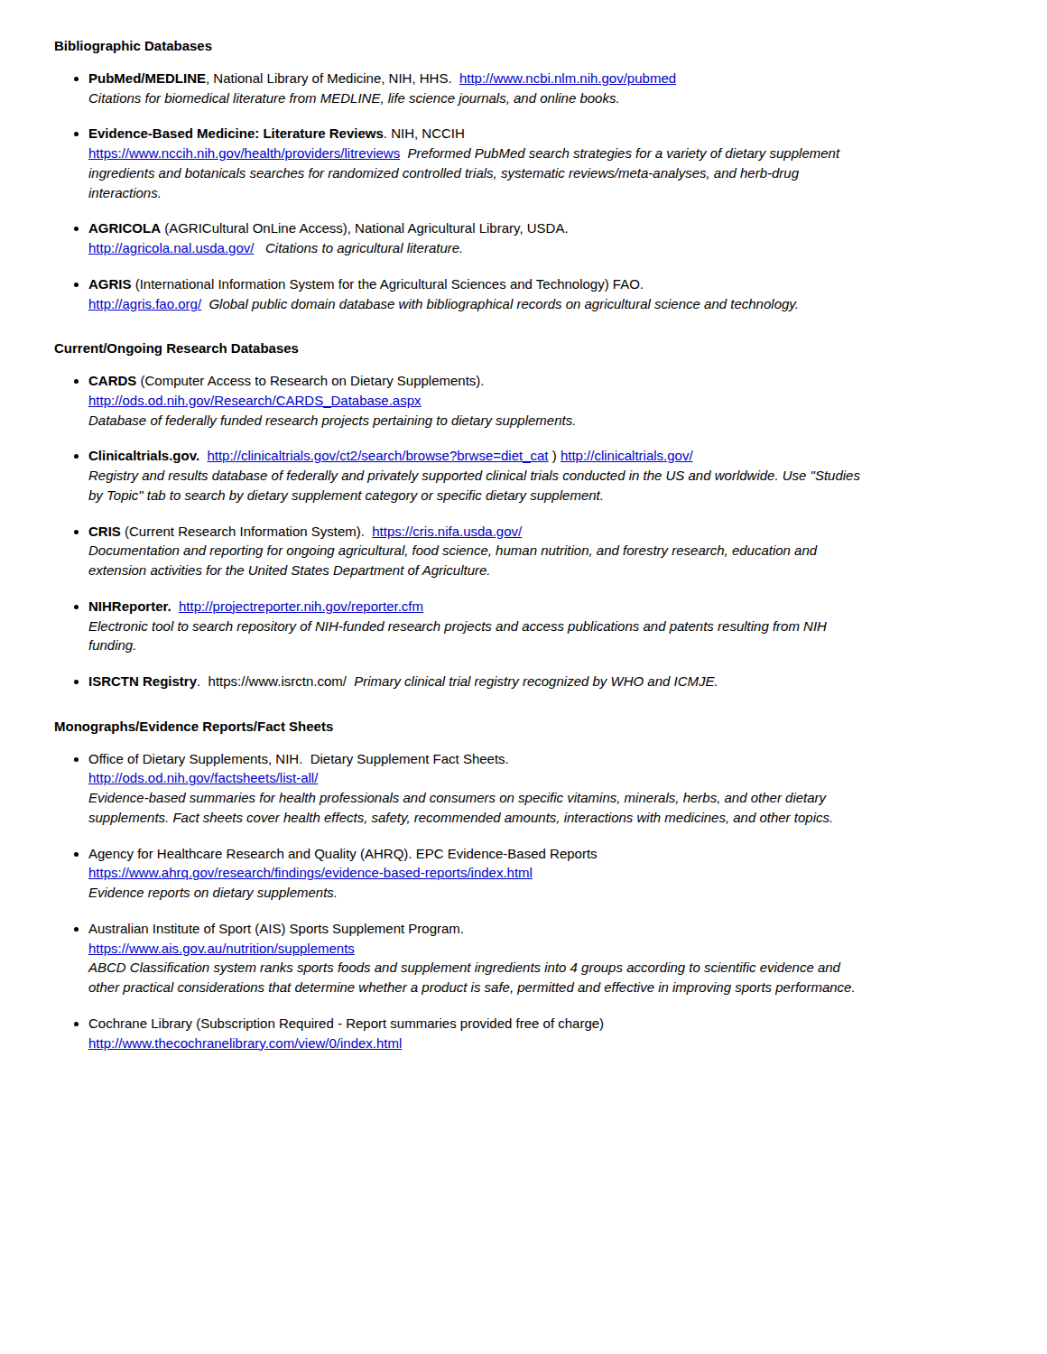Bibliographic Databases
PubMed/MEDLINE, National Library of Medicine, NIH, HHS. http://www.ncbi.nlm.nih.gov/pubmed
Citations for biomedical literature from MEDLINE, life science journals, and online books.
Evidence-Based Medicine: Literature Reviews. NIH, NCCIH
https://www.nccih.nih.gov/health/providers/litreviews Preformed PubMed search strategies for a variety of dietary supplement ingredients and botanicals searches for randomized controlled trials, systematic reviews/meta-analyses, and herb-drug interactions.
AGRICOLA (AGRICultural OnLine Access), National Agricultural Library, USDA.
http://agricola.nal.usda.gov/ Citations to agricultural literature.
AGRIS (International Information System for the Agricultural Sciences and Technology) FAO.
http://agris.fao.org/ Global public domain database with bibliographical records on agricultural science and technology.
Current/Ongoing Research Databases
CARDS (Computer Access to Research on Dietary Supplements).
http://ods.od.nih.gov/Research/CARDS_Database.aspx
Database of federally funded research projects pertaining to dietary supplements.
Clinicaltrials.gov. http://clinicaltrials.gov/ct2/search/browse?brwse=diet_cat ) http://clinicaltrials.gov/
Registry and results database of federally and privately supported clinical trials conducted in the US and worldwide. Use "Studies by Topic" tab to search by dietary supplement category or specific dietary supplement.
CRIS (Current Research Information System). https://cris.nifa.usda.gov/
Documentation and reporting for ongoing agricultural, food science, human nutrition, and forestry research, education and extension activities for the United States Department of Agriculture.
NIHReporter. http://projectreporter.nih.gov/reporter.cfm
Electronic tool to search repository of NIH-funded research projects and access publications and patents resulting from NIH funding.
ISRCTN Registry. https://www.isrctn.com/ Primary clinical trial registry recognized by WHO and ICMJE.
Monographs/Evidence Reports/Fact Sheets
Office of Dietary Supplements, NIH. Dietary Supplement Fact Sheets.
http://ods.od.nih.gov/factsheets/list-all/
Evidence-based summaries for health professionals and consumers on specific vitamins, minerals, herbs, and other dietary supplements. Fact sheets cover health effects, safety, recommended amounts, interactions with medicines, and other topics.
Agency for Healthcare Research and Quality (AHRQ). EPC Evidence-Based Reports
https://www.ahrq.gov/research/findings/evidence-based-reports/index.html
Evidence reports on dietary supplements.
Australian Institute of Sport (AIS) Sports Supplement Program.
https://www.ais.gov.au/nutrition/supplements
ABCD Classification system ranks sports foods and supplement ingredients into 4 groups according to scientific evidence and other practical considerations that determine whether a product is safe, permitted and effective in improving sports performance.
Cochrane Library (Subscription Required - Report summaries provided free of charge)
http://www.thecochranelibrary.com/view/0/index.html